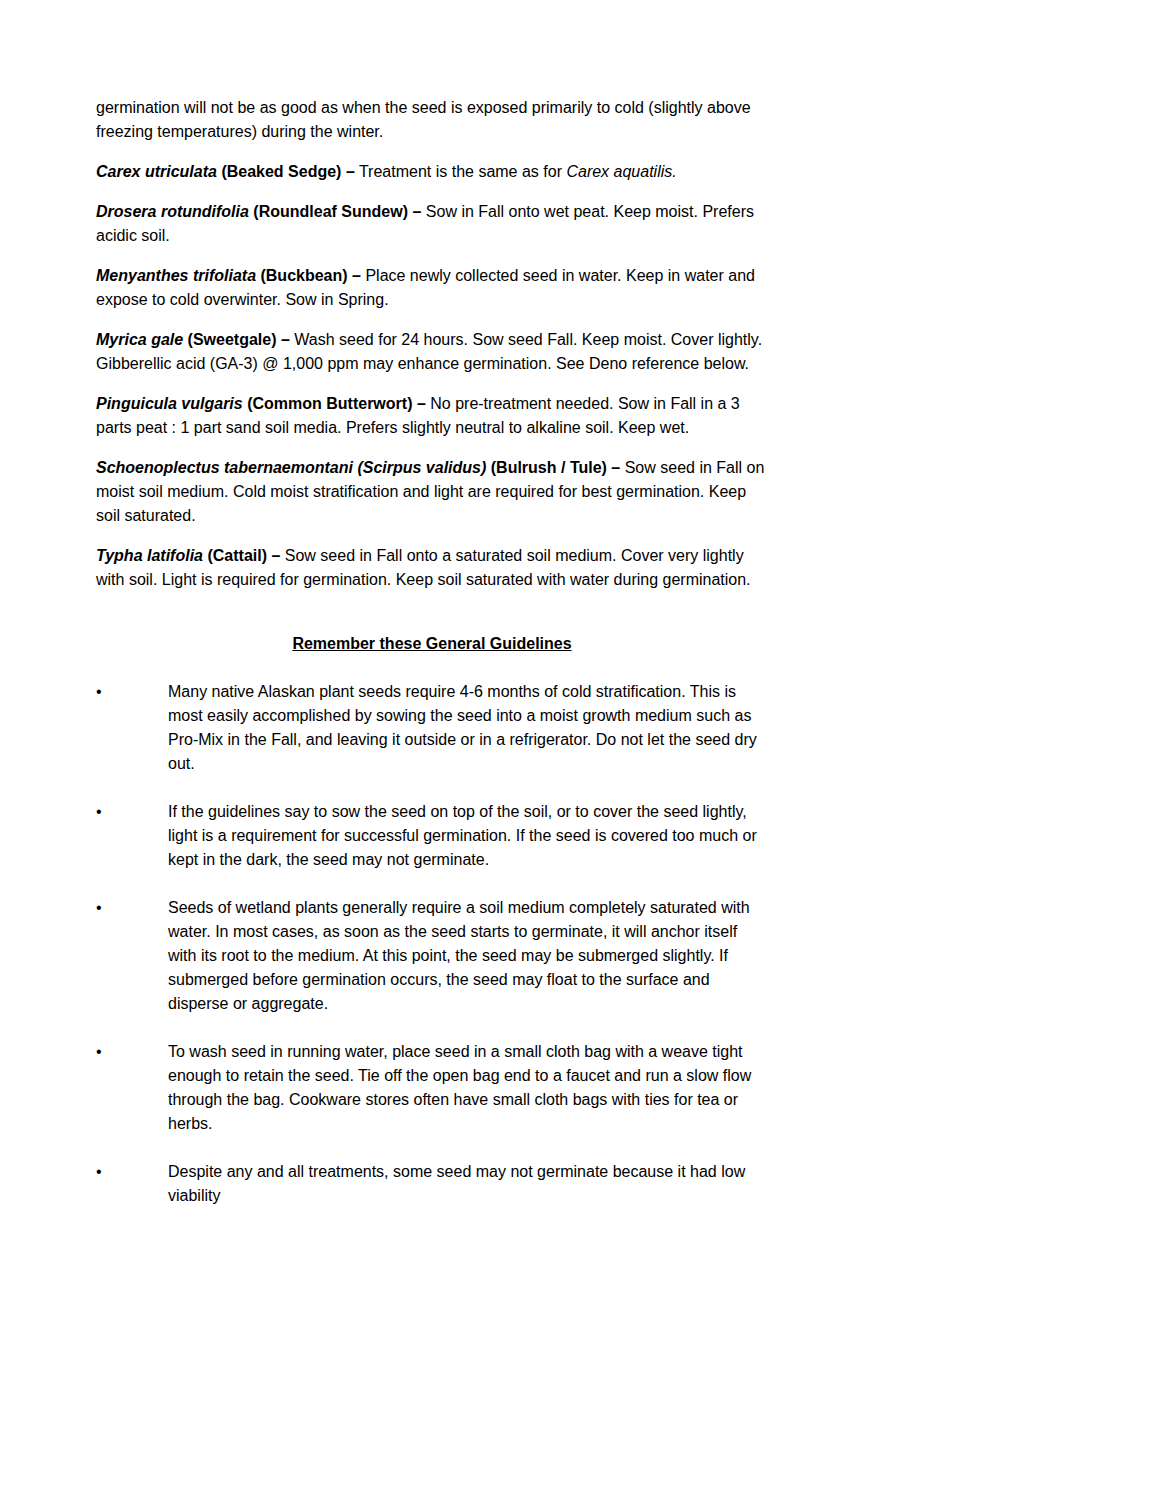germination will not be as good as when the seed is exposed primarily to cold (slightly above freezing temperatures) during the winter.
Carex utriculata (Beaked Sedge) – Treatment is the same as for Carex aquatilis.
Drosera rotundifolia (Roundleaf Sundew) – Sow in Fall onto wet peat. Keep moist. Prefers acidic soil.
Menyanthes trifoliata (Buckbean) – Place newly collected seed in water. Keep in water and expose to cold overwinter. Sow in Spring.
Myrica gale (Sweetgale) – Wash seed for 24 hours. Sow seed Fall. Keep moist. Cover lightly. Gibberellic acid (GA-3) @ 1,000 ppm may enhance germination. See Deno reference below.
Pinguicula vulgaris (Common Butterwort) – No pre-treatment needed. Sow in Fall in a 3 parts peat : 1 part sand soil media. Prefers slightly neutral to alkaline soil. Keep wet.
Schoenoplectus tabernaemontani (Scirpus validus) (Bulrush / Tule) – Sow seed in Fall on moist soil medium. Cold moist stratification and light are required for best germination. Keep soil saturated.
Typha latifolia (Cattail) – Sow seed in Fall onto a saturated soil medium. Cover very lightly with soil. Light is required for germination. Keep soil saturated with water during germination.
Remember these General Guidelines
Many native Alaskan plant seeds require 4-6 months of cold stratification. This is most easily accomplished by sowing the seed into a moist growth medium such as Pro-Mix in the Fall, and leaving it outside or in a refrigerator. Do not let the seed dry out.
If the guidelines say to sow the seed on top of the soil, or to cover the seed lightly, light is a requirement for successful germination. If the seed is covered too much or kept in the dark, the seed may not germinate.
Seeds of wetland plants generally require a soil medium completely saturated with water. In most cases, as soon as the seed starts to germinate, it will anchor itself with its root to the medium. At this point, the seed may be submerged slightly. If submerged before germination occurs, the seed may float to the surface and disperse or aggregate.
To wash seed in running water, place seed in a small cloth bag with a weave tight enough to retain the seed. Tie off the open bag end to a faucet and run a slow flow through the bag. Cookware stores often have small cloth bags with ties for tea or herbs.
Despite any and all treatments, some seed may not germinate because it had low viability